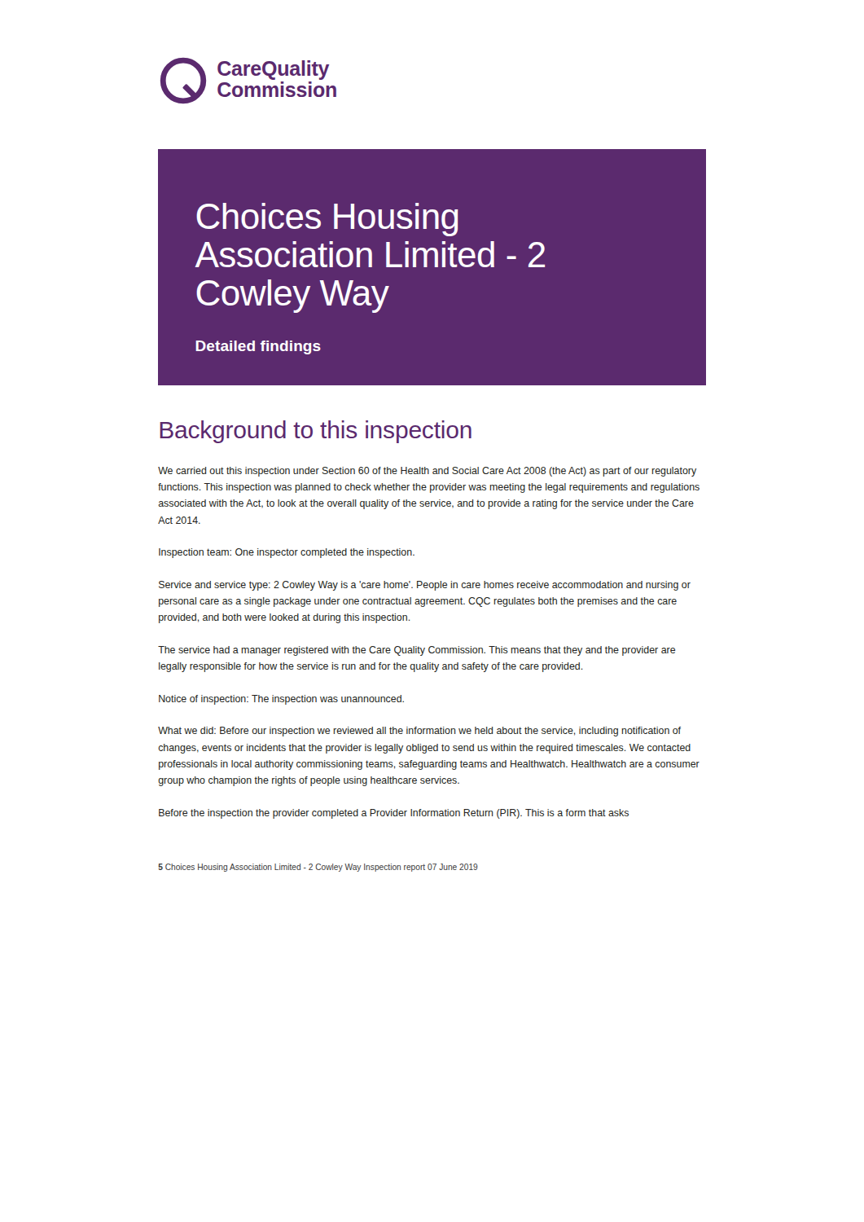CareQuality
Commission
Choices Housing
Association Limited - 2
Cowley Way
Detailed findings
Background to this inspection
We carried out this inspection under Section 60 of the Health and Social Care Act 2008 (the Act) as part of our regulatory functions. This inspection was planned to check whether the provider was meeting the legal requirements and regulations associated with the Act, to look at the overall quality of the service, and to provide a rating for the service under the Care Act 2014.
Inspection team: One inspector completed the inspection.
Service and service type: 2 Cowley Way is a 'care home'. People in care homes receive accommodation and nursing or personal care as a single package under one contractual agreement. CQC regulates both the premises and the care provided, and both were looked at during this inspection.
The service had a manager registered with the Care Quality Commission. This means that they and the provider are legally responsible for how the service is run and for the quality and safety of the care provided.
Notice of inspection: The inspection was unannounced.
What we did: Before our inspection we reviewed all the information we held about the service, including notification of changes, events or incidents that the provider is legally obliged to send us within the required timescales. We contacted professionals in local authority commissioning teams, safeguarding teams and Healthwatch. Healthwatch are a consumer group who champion the rights of people using healthcare services.
Before the inspection the provider completed a Provider Information Return (PIR). This is a form that asks
5 Choices Housing Association Limited - 2 Cowley Way Inspection report 07 June 2019